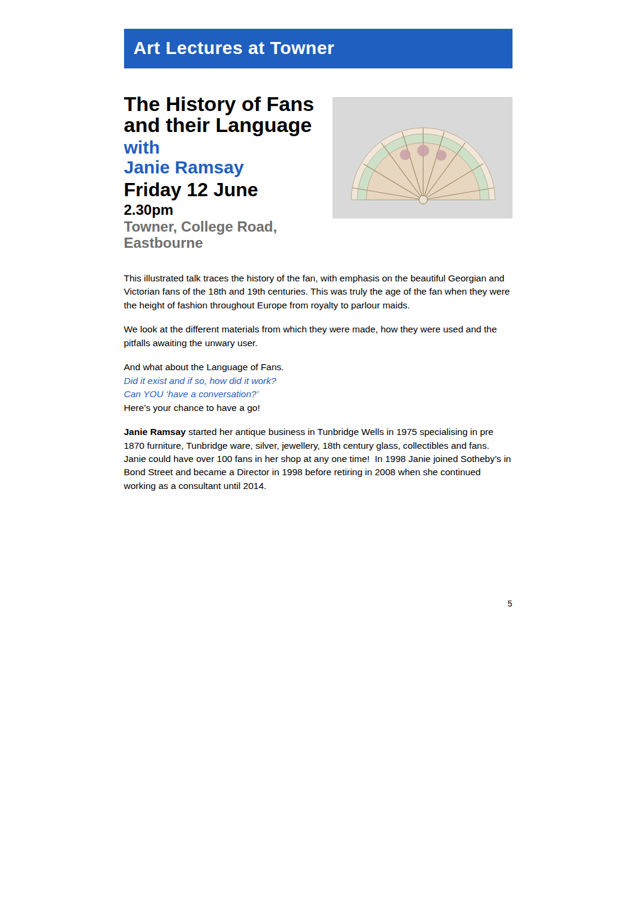Art Lectures at Towner
The History of Fans and their Language
with
Janie Ramsay
Friday 12 June
2.30pm
Towner, College Road, Eastbourne
This illustrated talk traces the history of the fan, with emphasis on the beautiful Georgian and Victorian fans of the 18th and 19th centuries. This was truly the age of the fan when they were the height of fashion throughout Europe from royalty to parlour maids.
We look at the different materials from which they were made, how they were used and the pitfalls awaiting the unwary user.
And what about the Language of Fans.
Did it exist and if so, how did it work?
Can YOU ‘have a conversation?’
Here’s your chance to have a go!
Janie Ramsay started her antique business in Tunbridge Wells in 1975 specialising in pre 1870 furniture, Tunbridge ware, silver, jewellery, 18th century glass, collectibles and fans. Janie could have over 100 fans in her shop at any one time! In 1998 Janie joined Sotheby’s in Bond Street and became a Director in 1998 before retiring in 2008 when she continued working as a consultant until 2014.
5